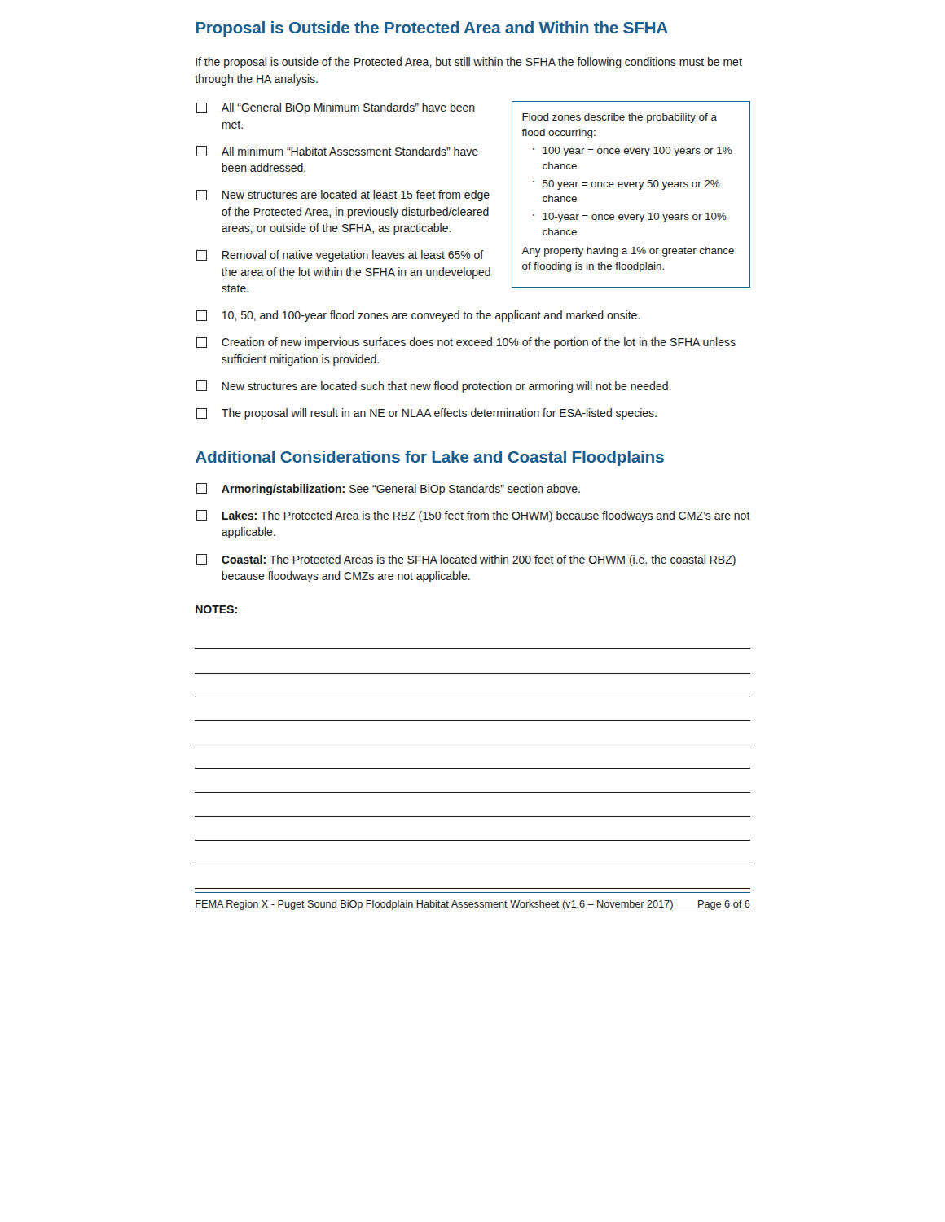Proposal is Outside the Protected Area and Within the SFHA
If the proposal is outside of the Protected Area, but still within the SFHA the following conditions must be met through the HA analysis.
Flood zones describe the probability of a flood occurring:
100 year = once every 100 years or 1% chance
50 year = once every 50 years or 2% chance
10-year = once every 10 years or 10% chance
Any property having a 1% or greater chance of flooding is in the floodplain.
All “General BiOp Minimum Standards” have been met.
All minimum “Habitat Assessment Standards” have been addressed.
New structures are located at least 15 feet from edge of the Protected Area, in previously disturbed/cleared areas, or outside of the SFHA, as practicable.
Removal of native vegetation leaves at least 65% of the area of the lot within the SFHA in an undeveloped state.
10, 50, and 100-year flood zones are conveyed to the applicant and marked onsite.
Creation of new impervious surfaces does not exceed 10% of the portion of the lot in the SFHA unless sufficient mitigation is provided.
New structures are located such that new flood protection or armoring will not be needed.
The proposal will result in an NE or NLAA effects determination for ESA-listed species.
Additional Considerations for Lake and Coastal Floodplains
Armoring/stabilization: See “General BiOp Standards” section above.
Lakes: The Protected Area is the RBZ (150 feet from the OHWM) because floodways and CMZ’s are not applicable.
Coastal: The Protected Areas is the SFHA located within 200 feet of the OHWM (i.e. the coastal RBZ) because floodways and CMZs are not applicable.
NOTES:
FEMA Region X - Puget Sound BiOp Floodplain Habitat Assessment Worksheet (v1.6 – November 2017) Page 6 of 6